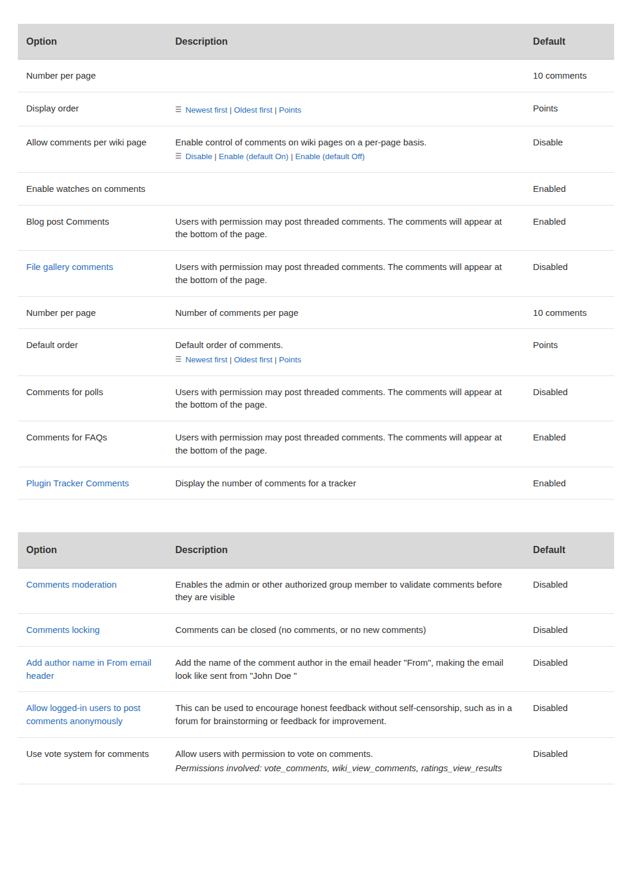| Option | Description | Default |
| --- | --- | --- |
| Number per page | | 10 comments |
| Display order | Newest first / Oldest first / Points | Points |
| Allow comments per wiki page | Enable control of comments on wiki pages on a per-page basis. Disable / Enable (default On) / Enable (default Off) | Disable |
| Enable watches on comments | | Enabled |
| Blog post Comments | Users with permission may post threaded comments. The comments will appear at the bottom of the page. | Enabled |
| File gallery comments | Users with permission may post threaded comments. The comments will appear at the bottom of the page. | Disabled |
| Number per page | Number of comments per page | 10 comments |
| Default order | Default order of comments. Newest first / Oldest first / Points | Points |
| Comments for polls | Users with permission may post threaded comments. The comments will appear at the bottom of the page. | Disabled |
| Comments for FAQs | Users with permission may post threaded comments. The comments will appear at the bottom of the page. | Enabled |
| Plugin Tracker Comments | Display the number of comments for a tracker | Enabled |
| Option | Description | Default |
| --- | --- | --- |
| Comments moderation | Enables the admin or other authorized group member to validate comments before they are visible | Disabled |
| Comments locking | Comments can be closed (no comments, or no new comments) | Disabled |
| Add author name in From email header | Add the name of the comment author in the email header "From", making the email look like sent from "John Doe " | Disabled |
| Allow logged-in users to post comments anonymously | This can be used to encourage honest feedback without self-censorship, such as in a forum for brainstorming or feedback for improvement. | Disabled |
| Use vote system for comments | Allow users with permission to vote on comments. Permissions involved: vote_comments, wiki_view_comments, ratings_view_results | Disabled |